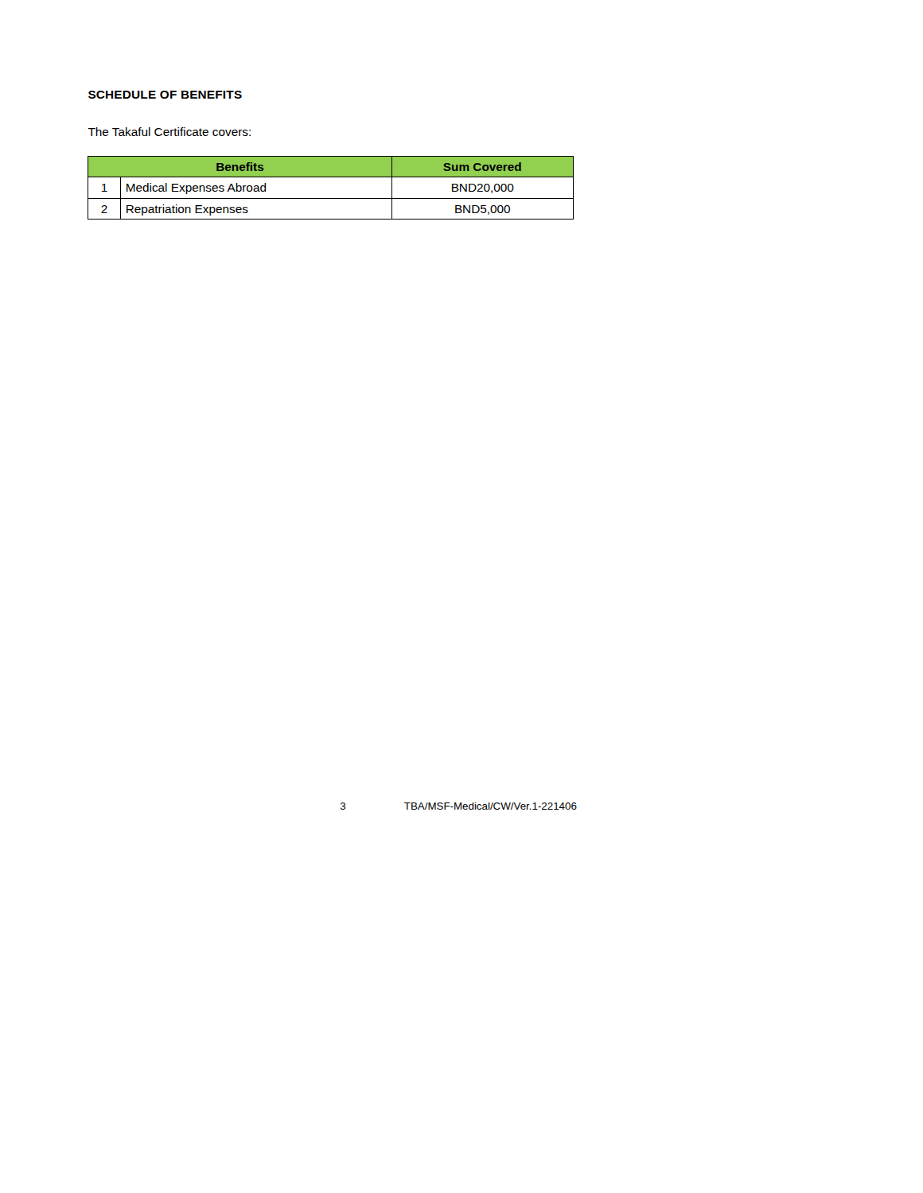SCHEDULE OF BENEFITS
The Takaful Certificate covers:
| Benefits | Sum Covered |
| --- | --- |
| 1 | Medical Expenses Abroad | BND20,000 |
| 2 | Repatriation Expenses | BND5,000 |
3 TBA/MSF-Medical/CW/Ver.1-221406